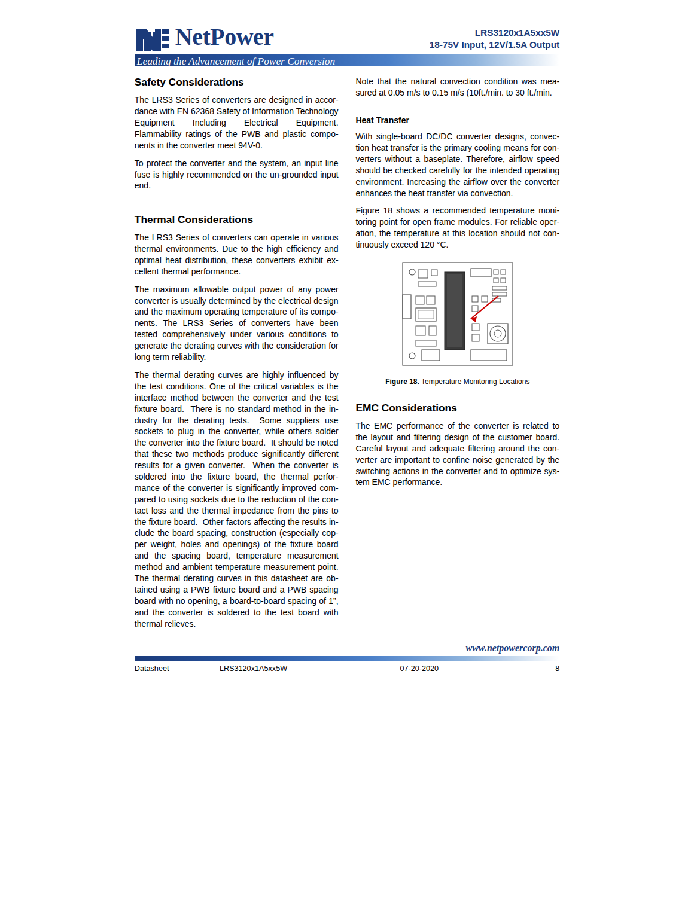Net Power
LRS3120x1A5xx5W
18-75V Input, 12V/1.5A Output
Leading the Advancement of Power Conversion
Safety Considerations
The LRS3 Series of converters are designed in accordance with EN 62368 Safety of Information Technology Equipment Including Electrical Equipment. Flammability ratings of the PWB and plastic components in the converter meet 94V-0.
To protect the converter and the system, an input line fuse is highly recommended on the un-grounded input end.
Thermal Considerations
The LRS3 Series of converters can operate in various thermal environments. Due to the high efficiency and optimal heat distribution, these converters exhibit excellent thermal performance.
The maximum allowable output power of any power converter is usually determined by the electrical design and the maximum operating temperature of its components. The LRS3 Series of converters have been tested comprehensively under various conditions to generate the derating curves with the consideration for long term reliability.
The thermal derating curves are highly influenced by the test conditions. One of the critical variables is the interface method between the converter and the test fixture board. There is no standard method in the industry for the derating tests. Some suppliers use sockets to plug in the converter, while others solder the converter into the fixture board. It should be noted that these two methods produce significantly different results for a given converter. When the converter is soldered into the fixture board, the thermal performance of the converter is significantly improved compared to using sockets due to the reduction of the contact loss and the thermal impedance from the pins to the fixture board. Other factors affecting the results include the board spacing, construction (especially copper weight, holes and openings) of the fixture board and the spacing board, temperature measurement method and ambient temperature measurement point. The thermal derating curves in this datasheet are obtained using a PWB fixture board and a PWB spacing board with no opening, a board-to-board spacing of 1”, and the converter is soldered to the test board with thermal relieves.
Note that the natural convection condition was measured at 0.05 m/s to 0.15 m/s (10ft./min. to 30 ft./min.
Heat Transfer
With single-board DC/DC converter designs, convection heat transfer is the primary cooling means for converters without a baseplate. Therefore, airflow speed should be checked carefully for the intended operating environment. Increasing the airflow over the converter enhances the heat transfer via convection.
Figure 18 shows a recommended temperature monitoring point for open frame modules. For reliable operation, the temperature at this location should not continuously exceed 120 °C.
Figure 18. Temperature Monitoring Locations
EMC Considerations
The EMC performance of the converter is related to the layout and filtering design of the customer board. Careful layout and adequate filtering around the converter are important to confine noise generated by the switching actions in the converter and to optimize system EMC performance.
www.netpowercorp.com
Datasheet
LRS3120x1A5xx5W
07-20-2020
8